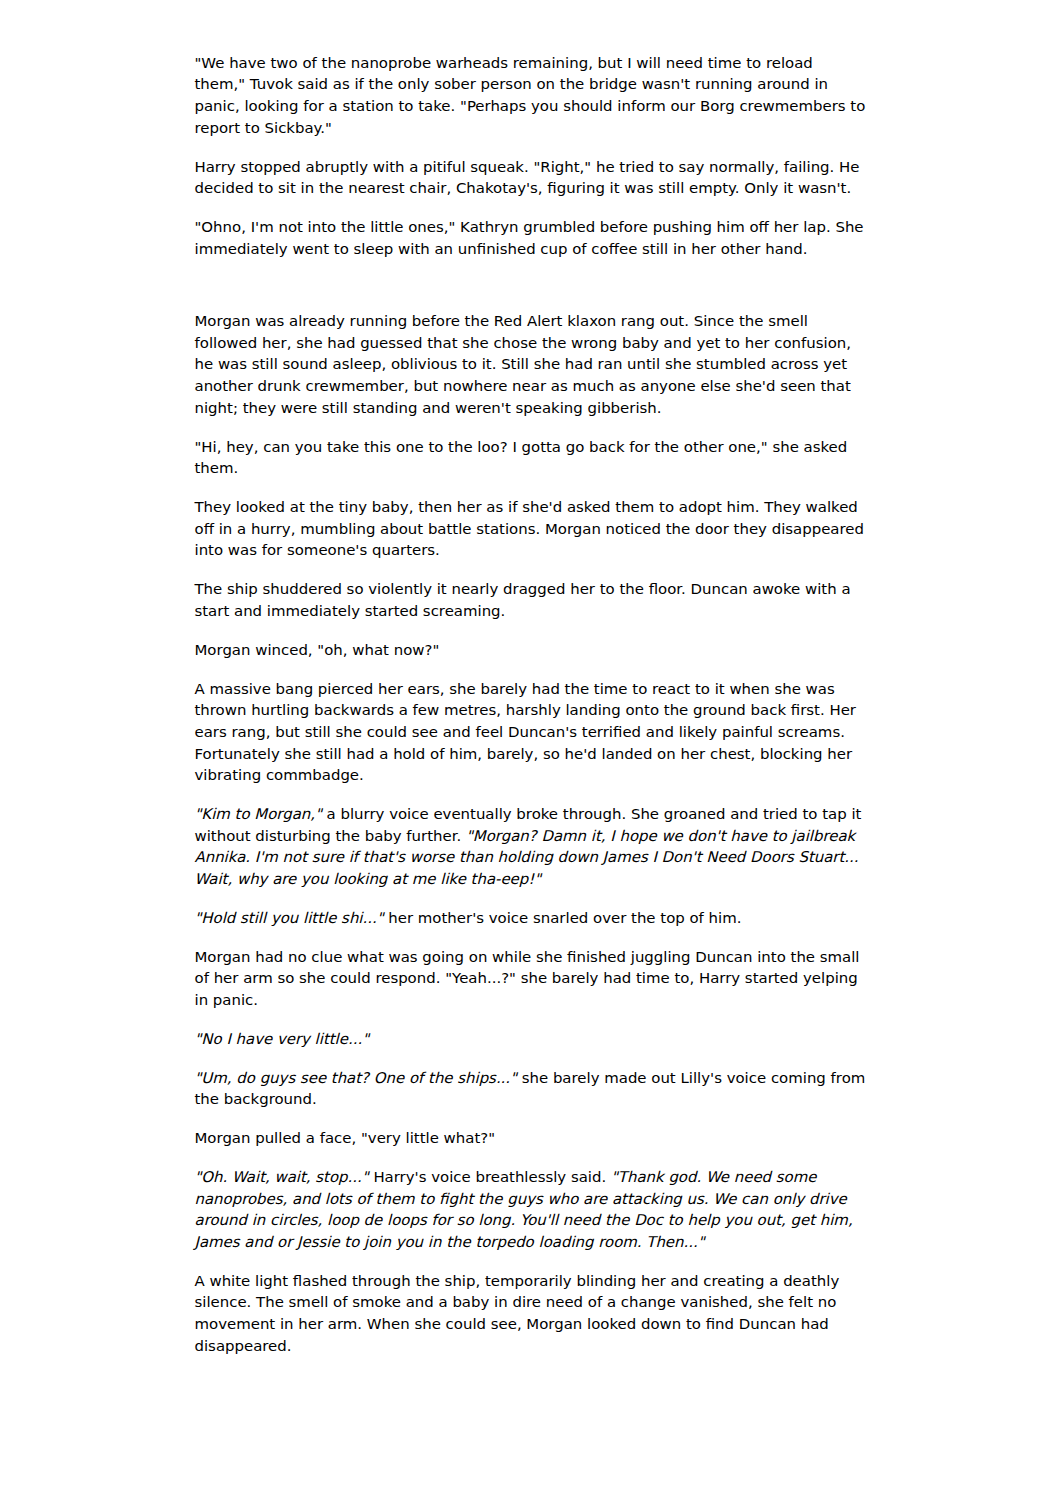"We have two of the nanoprobe warheads remaining, but I will need time to reload them," Tuvok said as if the only sober person on the bridge wasn't running around in panic, looking for a station to take. "Perhaps you should inform our Borg crewmembers to report to Sickbay."
Harry stopped abruptly with a pitiful squeak. "Right," he tried to say normally, failing. He decided to sit in the nearest chair, Chakotay's, figuring it was still empty. Only it wasn't.
"Ohno, I'm not into the little ones," Kathryn grumbled before pushing him off her lap. She immediately went to sleep with an unfinished cup of coffee still in her other hand.
Morgan was already running before the Red Alert klaxon rang out. Since the smell followed her, she had guessed that she chose the wrong baby and yet to her confusion, he was still sound asleep, oblivious to it. Still she had ran until she stumbled across yet another drunk crewmember, but nowhere near as much as anyone else she'd seen that night; they were still standing and weren't speaking gibberish.
"Hi, hey, can you take this one to the loo? I gotta go back for the other one," she asked them.
They looked at the tiny baby, then her as if she'd asked them to adopt him. They walked off in a hurry, mumbling about battle stations. Morgan noticed the door they disappeared into was for someone's quarters.
The ship shuddered so violently it nearly dragged her to the floor. Duncan awoke with a start and immediately started screaming.
Morgan winced, "oh, what now?"
A massive bang pierced her ears, she barely had the time to react to it when she was thrown hurtling backwards a few metres, harshly landing onto the ground back first. Her ears rang, but still she could see and feel Duncan's terrified and likely painful screams. Fortunately she still had a hold of him, barely, so he'd landed on her chest, blocking her vibrating commbadge.
"Kim to Morgan," a blurry voice eventually broke through. She groaned and tried to tap it without disturbing the baby further. "Morgan? Damn it, I hope we don't have to jailbreak Annika. I'm not sure if that's worse than holding down James I Don't Need Doors Stuart... Wait, why are you looking at me like tha-eep!"
"Hold still you little shi..." her mother's voice snarled over the top of him.
Morgan had no clue what was going on while she finished juggling Duncan into the small of her arm so she could respond. "Yeah...?" she barely had time to, Harry started yelping in panic.
"No I have very little..."
"Um, do guys see that? One of the ships..." she barely made out Lilly's voice coming from the background.
Morgan pulled a face, "very little what?"
"Oh. Wait, wait, stop..." Harry's voice breathlessly said. "Thank god. We need some nanoprobes, and lots of them to fight the guys who are attacking us. We can only drive around in circles, loop de loops for so long. You'll need the Doc to help you out, get him, James and or Jessie to join you in the torpedo loading room. Then..."
A white light flashed through the ship, temporarily blinding her and creating a deathly silence. The smell of smoke and a baby in dire need of a change vanished, she felt no movement in her arm. When she could see, Morgan looked down to find Duncan had disappeared.